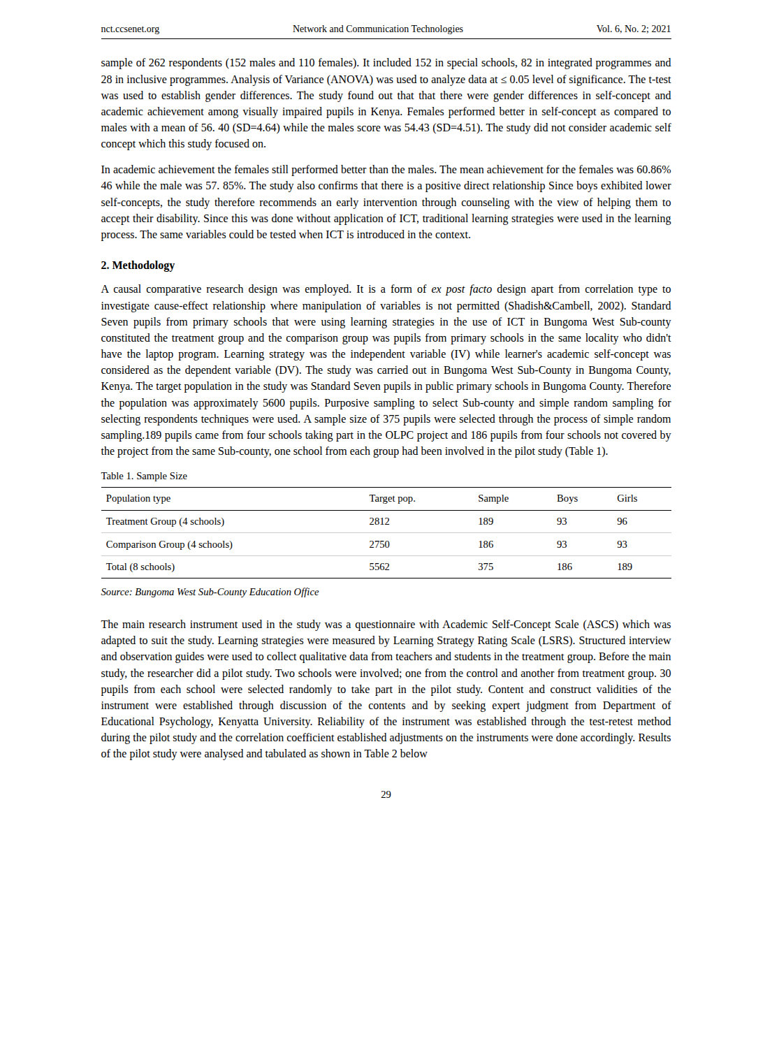nct.ccsenet.org
Network and Communication Technologies
Vol. 6, No. 2; 2021
sample of 262 respondents (152 males and 110 females). It included 152 in special schools, 82 in integrated programmes and 28 in inclusive programmes. Analysis of Variance (ANOVA) was used to analyze data at ≤ 0.05 level of significance. The t-test was used to establish gender differences. The study found out that that there were gender differences in self-concept and academic achievement among visually impaired pupils in Kenya. Females performed better in self-concept as compared to males with a mean of 56. 40 (SD=4.64) while the males score was 54.43 (SD=4.51). The study did not consider academic self concept which this study focused on.
In academic achievement the females still performed better than the males. The mean achievement for the females was 60.86% 46 while the male was 57. 85%. The study also confirms that there is a positive direct relationship Since boys exhibited lower self-concepts, the study therefore recommends an early intervention through counseling with the view of helping them to accept their disability. Since this was done without application of ICT, traditional learning strategies were used in the learning process. The same variables could be tested when ICT is introduced in the context.
2. Methodology
A causal comparative research design was employed. It is a form of ex post facto design apart from correlation type to investigate cause-effect relationship where manipulation of variables is not permitted (Shadish&Cambell, 2002). Standard Seven pupils from primary schools that were using learning strategies in the use of ICT in Bungoma West Sub-county constituted the treatment group and the comparison group was pupils from primary schools in the same locality who didn't have the laptop program. Learning strategy was the independent variable (IV) while learner's academic self-concept was considered as the dependent variable (DV). The study was carried out in Bungoma West Sub-County in Bungoma County, Kenya. The target population in the study was Standard Seven pupils in public primary schools in Bungoma County. Therefore the population was approximately 5600 pupils. Purposive sampling to select Sub-county and simple random sampling for selecting respondents techniques were used. A sample size of 375 pupils were selected through the process of simple random sampling.189 pupils came from four schools taking part in the OLPC project and 186 pupils from four schools not covered by the project from the same Sub-county, one school from each group had been involved in the pilot study (Table 1).
Table 1. Sample Size
| Population type | Target pop. | Sample | Boys | Girls |
| --- | --- | --- | --- | --- |
| Treatment Group (4 schools) | 2812 | 189 | 93 | 96 |
| Comparison Group (4 schools) | 2750 | 186 | 93 | 93 |
| Total (8 schools) | 5562 | 375 | 186 | 189 |
Source: Bungoma West Sub-County Education Office
The main research instrument used in the study was a questionnaire with Academic Self-Concept Scale (ASCS) which was adapted to suit the study. Learning strategies were measured by Learning Strategy Rating Scale (LSRS). Structured interview and observation guides were used to collect qualitative data from teachers and students in the treatment group. Before the main study, the researcher did a pilot study. Two schools were involved; one from the control and another from treatment group. 30 pupils from each school were selected randomly to take part in the pilot study. Content and construct validities of the instrument were established through discussion of the contents and by seeking expert judgment from Department of Educational Psychology, Kenyatta University. Reliability of the instrument was established through the test-retest method during the pilot study and the correlation coefficient established adjustments on the instruments were done accordingly. Results of the pilot study were analysed and tabulated as shown in Table 2 below
29